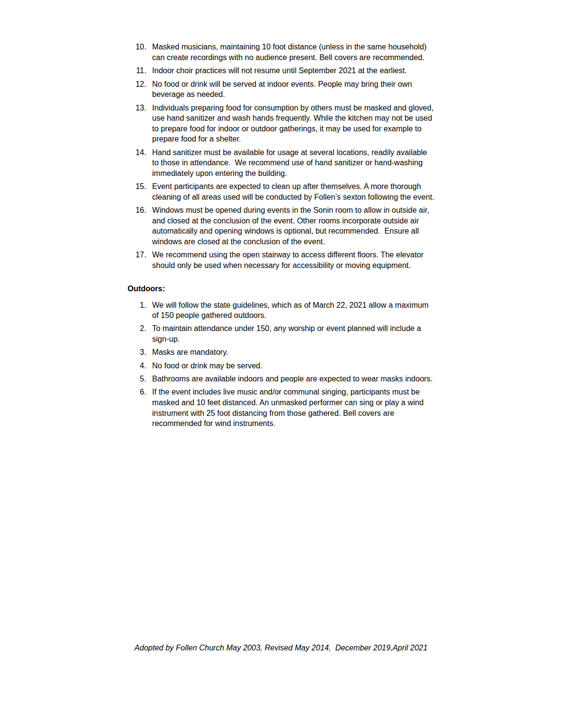Masked musicians, maintaining 10 foot distance (unless in the same household) can create recordings with no audience present. Bell covers are recommended.
Indoor choir practices will not resume until September 2021 at the earliest.
No food or drink will be served at indoor events. People may bring their own beverage as needed.
Individuals preparing food for consumption by others must be masked and gloved, use hand sanitizer and wash hands frequently. While the kitchen may not be used to prepare food for indoor or outdoor gatherings, it may be used for example to prepare food for a shelter.
Hand sanitizer must be available for usage at several locations, readily available to those in attendance. We recommend use of hand sanitizer or hand-washing immediately upon entering the building.
Event participants are expected to clean up after themselves. A more thorough cleaning of all areas used will be conducted by Follen’s sexton following the event.
Windows must be opened during events in the Sonin room to allow in outside air, and closed at the conclusion of the event. Other rooms incorporate outside air automatically and opening windows is optional, but recommended. Ensure all windows are closed at the conclusion of the event.
We recommend using the open stairway to access different floors. The elevator should only be used when necessary for accessibility or moving equipment.
Outdoors:
We will follow the state guidelines, which as of March 22, 2021 allow a maximum of 150 people gathered outdoors.
To maintain attendance under 150, any worship or event planned will include a sign-up.
Masks are mandatory.
No food or drink may be served.
Bathrooms are available indoors and people are expected to wear masks indoors.
If the event includes live music and/or communal singing, participants must be masked and 10 feet distanced. An unmasked performer can sing or play a wind instrument with 25 foot distancing from those gathered. Bell covers are recommended for wind instruments.
Adopted by Follen Church May 2003, Revised May 2014, December 2019,April 2021